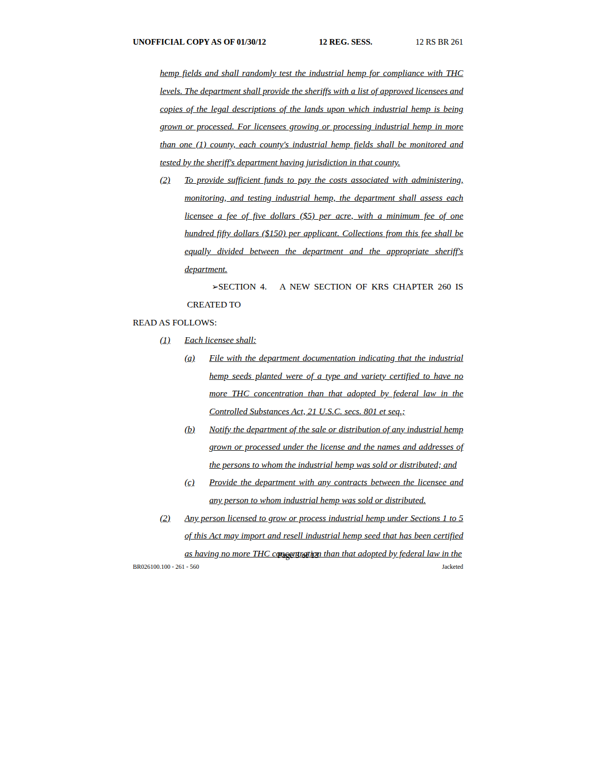UNOFFICIAL COPY AS OF 01/30/12
12 REG. SESS.
12 RS BR 261
hemp fields and shall randomly test the industrial hemp for compliance with THC levels. The department shall provide the sheriffs with a list of approved licensees and copies of the legal descriptions of the lands upon which industrial hemp is being grown or processed. For licensees growing or processing industrial hemp in more than one (1) county, each county's industrial hemp fields shall be monitored and tested by the sheriff's department having jurisdiction in that county.
(2)
To provide sufficient funds to pay the costs associated with administering, monitoring, and testing industrial hemp, the department shall assess each licensee a fee of five dollars ($5) per acre, with a minimum fee of one hundred fifty dollars ($150) per applicant. Collections from this fee shall be equally divided between the department and the appropriate sheriff's department.
➢SECTION 4. A NEW SECTION OF KRS CHAPTER 260 IS CREATED TO
READ AS FOLLOWS:
(1)
Each licensee shall:
(a)
File with the department documentation indicating that the industrial hemp seeds planted were of a type and variety certified to have no more THC concentration than that adopted by federal law in the Controlled Substances Act, 21 U.S.C. secs. 801 et seq.;
(b)
Notify the department of the sale or distribution of any industrial hemp grown or processed under the license and the names and addresses of the persons to whom the industrial hemp was sold or distributed; and
(c)
Provide the department with any contracts between the licensee and any person to whom industrial hemp was sold or distributed.
(2)
Any person licensed to grow or process industrial hemp under Sections 1 to 5 of this Act may import and resell industrial hemp seed that has been certified as having no more THC concentration than that adopted by federal law in the
Page 3 of 13
BR026100.100 - 261 - 560 Jacketed